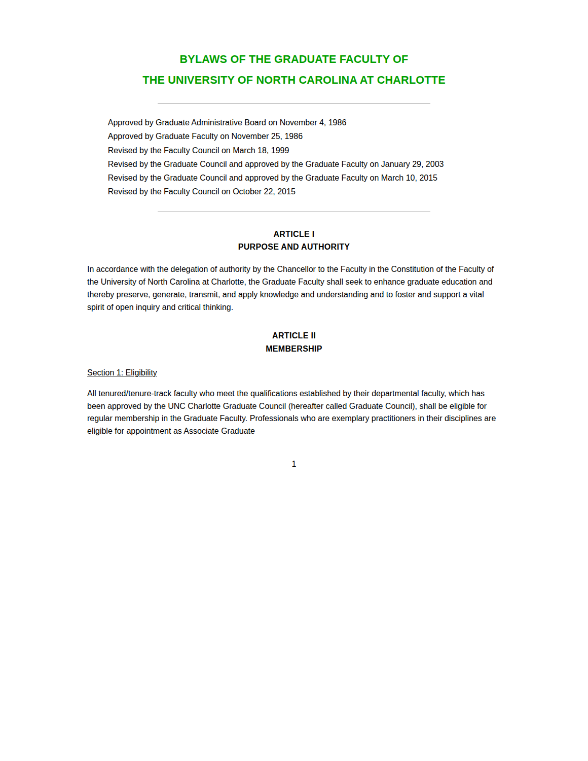BYLAWS OF THE GRADUATE FACULTY OF
THE UNIVERSITY OF NORTH CAROLINA AT CHARLOTTE
Approved by Graduate Administrative Board on November 4, 1986
Approved by Graduate Faculty on November 25, 1986
Revised by the Faculty Council on March 18, 1999
Revised by the Graduate Council and approved by the Graduate Faculty on January 29, 2003
Revised by the Graduate Council and approved by the Graduate Faculty on March 10, 2015
Revised by the Faculty Council on October 22, 2015
ARTICLE I
PURPOSE AND AUTHORITY
In accordance with the delegation of authority by the Chancellor to the Faculty in the Constitution of the Faculty of the University of North Carolina at Charlotte, the Graduate Faculty shall seek to enhance graduate education and thereby preserve, generate, transmit, and apply knowledge and understanding and to foster and support a vital spirit of open inquiry and critical thinking.
ARTICLE II
MEMBERSHIP
Section 1: Eligibility
All tenured/tenure-track faculty who meet the qualifications established by their departmental faculty, which has been approved by the UNC Charlotte Graduate Council (hereafter called Graduate Council), shall be eligible for regular membership in the Graduate Faculty. Professionals who are exemplary practitioners in their disciplines are eligible for appointment as Associate Graduate
1